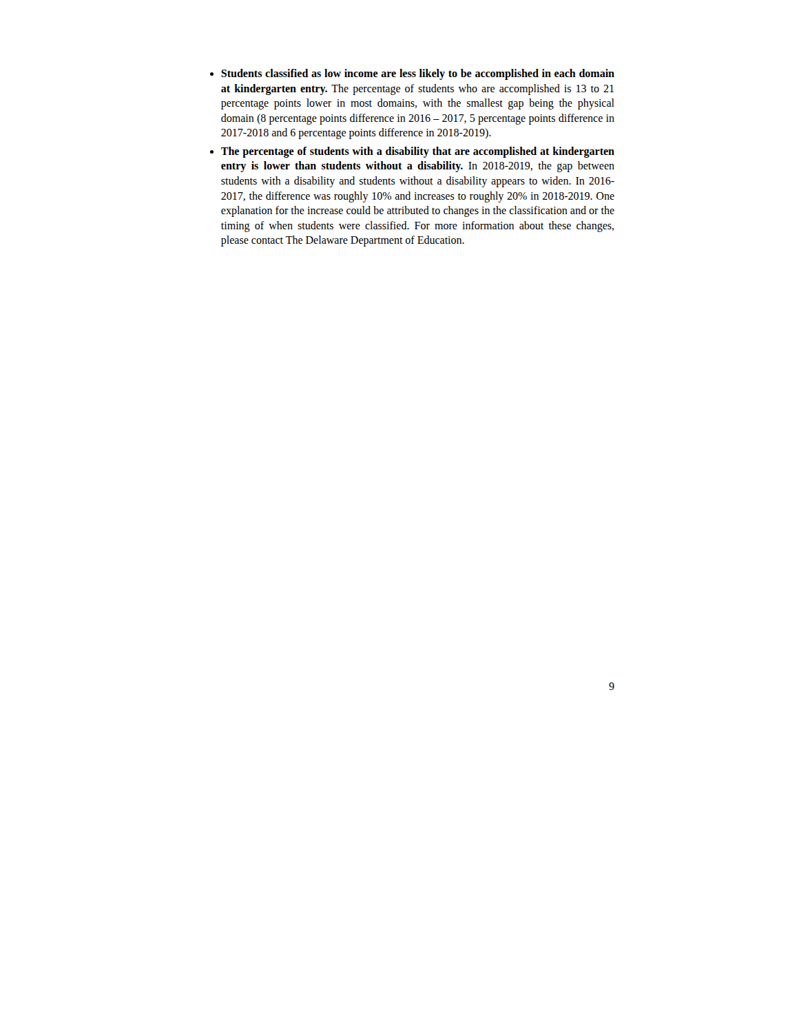Students classified as low income are less likely to be accomplished in each domain at kindergarten entry. The percentage of students who are accomplished is 13 to 21 percentage points lower in most domains, with the smallest gap being the physical domain (8 percentage points difference in 2016 – 2017, 5 percentage points difference in 2017-2018 and 6 percentage points difference in 2018-2019).
The percentage of students with a disability that are accomplished at kindergarten entry is lower than students without a disability. In 2018-2019, the gap between students with a disability and students without a disability appears to widen. In 2016-2017, the difference was roughly 10% and increases to roughly 20% in 2018-2019. One explanation for the increase could be attributed to changes in the classification and or the timing of when students were classified. For more information about these changes, please contact The Delaware Department of Education.
9